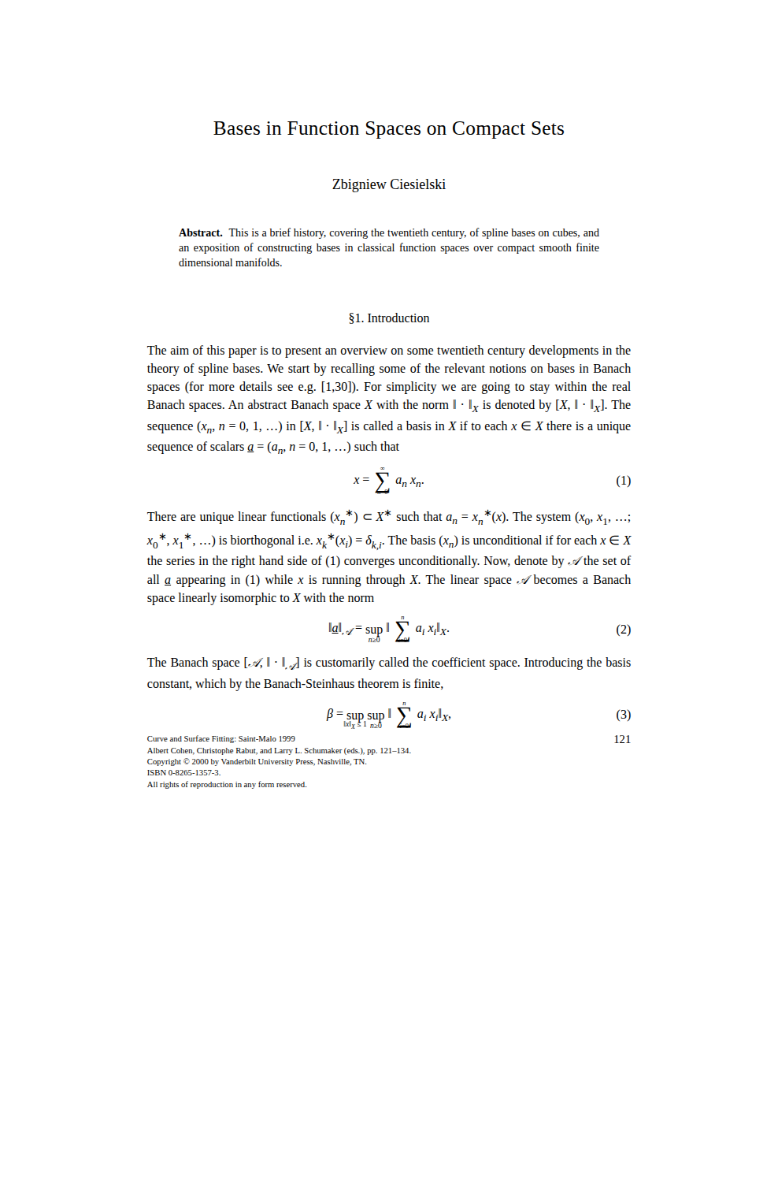Bases in Function Spaces on Compact Sets
Zbigniew Ciesielski
Abstract. This is a brief history, covering the twentieth century, of spline bases on cubes, and an exposition of constructing bases in classical function spaces over compact smooth finite dimensional manifolds.
§1. Introduction
The aim of this paper is to present an overview on some twentieth century developments in the theory of spline bases. We start by recalling some of the relevant notions on bases in Banach spaces (for more details see e.g. [1,30]). For simplicity we are going to stay within the real Banach spaces. An abstract Banach space X with the norm ‖ · ‖X is denoted by [X, ‖ · ‖X]. The sequence (xn, n = 0, 1, …) in [X, ‖ · ‖X] is called a basis in X if to each x ∈ X there is a unique sequence of scalars a = (an, n = 0, 1, …) such that
x = ∞∑n=0 an xn. (1)
There are unique linear functionals (xn∗) ⊂ X∗ such that an = xn∗(x). The system (x0, x1, …; x0∗, x1∗, …) is biorthogonal i.e. xk∗(xi) = δk,i. The basis (xn) is unconditional if for each x ∈ X the series in the right hand side of (1) converges unconditionally. Now, denote by 𝒜 the set of all a appearing in (1) while x is running through X. The linear space 𝒜 becomes a Banach space linearly isomorphic to X with the norm
‖a‖𝒜 = supn≥0 ‖ n∑i=0 ai xi‖X. (2)
The Banach space [𝒜, ‖ · ‖𝒜] is customarily called the coefficient space. Introducing the basis constant, which by the Banach-Steinhaus theorem is finite,
β = sup‖x‖X ≤ 1 supn≥0 ‖ n∑i=0 ai xi‖X, (3)
121
Curve and Surface Fitting: Saint-Malo 1999
Albert Cohen, Christophe Rabut, and Larry L. Schumaker (eds.), pp. 121–134.
Copyright © 2000 by Vanderbilt University Press, Nashville, TN.
ISBN 0-8265-1357-3.
All rights of reproduction in any form reserved.